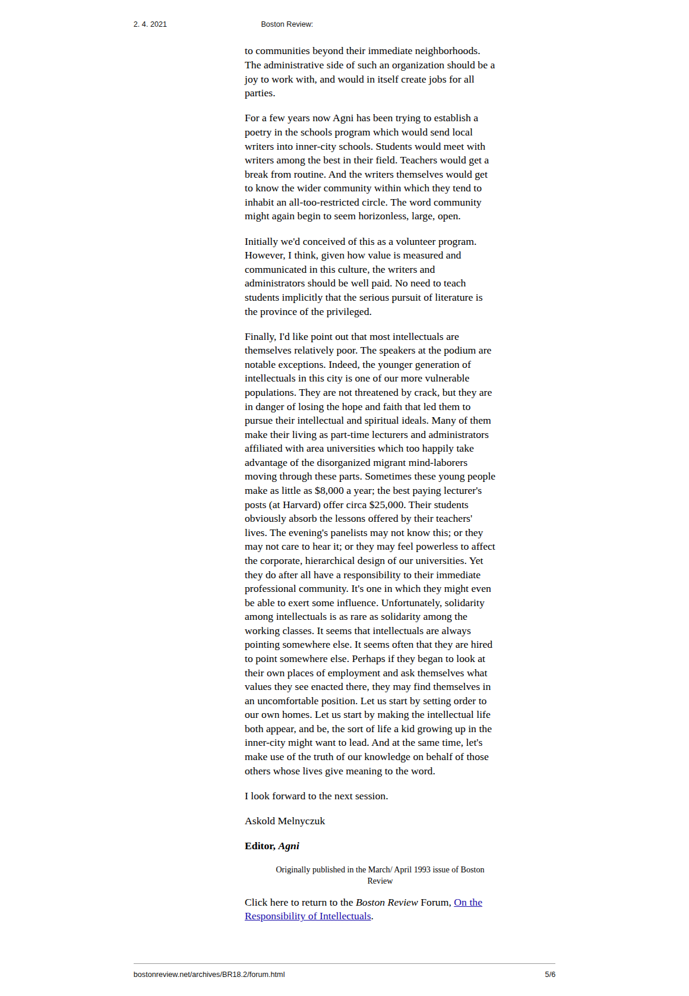2. 4. 2021 Boston Review:
to communities beyond their immediate neighborhoods. The administrative side of such an organization should be a joy to work with, and would in itself create jobs for all parties.
For a few years now Agni has been trying to establish a poetry in the schools program which would send local writers into inner-city schools. Students would meet with writers among the best in their field. Teachers would get a break from routine. And the writers themselves would get to know the wider community within which they tend to inhabit an all-too-restricted circle. The word community might again begin to seem horizonless, large, open.
Initially we'd conceived of this as a volunteer program. However, I think, given how value is measured and communicated in this culture, the writers and administrators should be well paid. No need to teach students implicitly that the serious pursuit of literature is the province of the privileged.
Finally, I'd like point out that most intellectuals are themselves relatively poor. The speakers at the podium are notable exceptions. Indeed, the younger generation of intellectuals in this city is one of our more vulnerable populations. They are not threatened by crack, but they are in danger of losing the hope and faith that led them to pursue their intellectual and spiritual ideals. Many of them make their living as part-time lecturers and administrators affiliated with area universities which too happily take advantage of the disorganized migrant mind-laborers moving through these parts. Sometimes these young people make as little as $8,000 a year; the best paying lecturer's posts (at Harvard) offer circa $25,000. Their students obviously absorb the lessons offered by their teachers' lives. The evening's panelists may not know this; or they may not care to hear it; or they may feel powerless to affect the corporate, hierarchical design of our universities. Yet they do after all have a responsibility to their immediate professional community. It's one in which they might even be able to exert some influence. Unfortunately, solidarity among intellectuals is as rare as solidarity among the working classes. It seems that intellectuals are always pointing somewhere else. It seems often that they are hired to point somewhere else. Perhaps if they began to look at their own places of employment and ask themselves what values they see enacted there, they may find themselves in an uncomfortable position. Let us start by setting order to our own homes. Let us start by making the intellectual life both appear, and be, the sort of life a kid growing up in the inner-city might want to lead. And at the same time, let's make use of the truth of our knowledge on behalf of those others whose lives give meaning to the word.
I look forward to the next session.
Askold Melnyczuk
Editor, Agni
Originally published in the March/ April 1993 issue of Boston Review
Click here to return to the Boston Review Forum, On the Responsibility of Intellectuals.
bostonreview.net/archives/BR18.2/forum.html 5/6